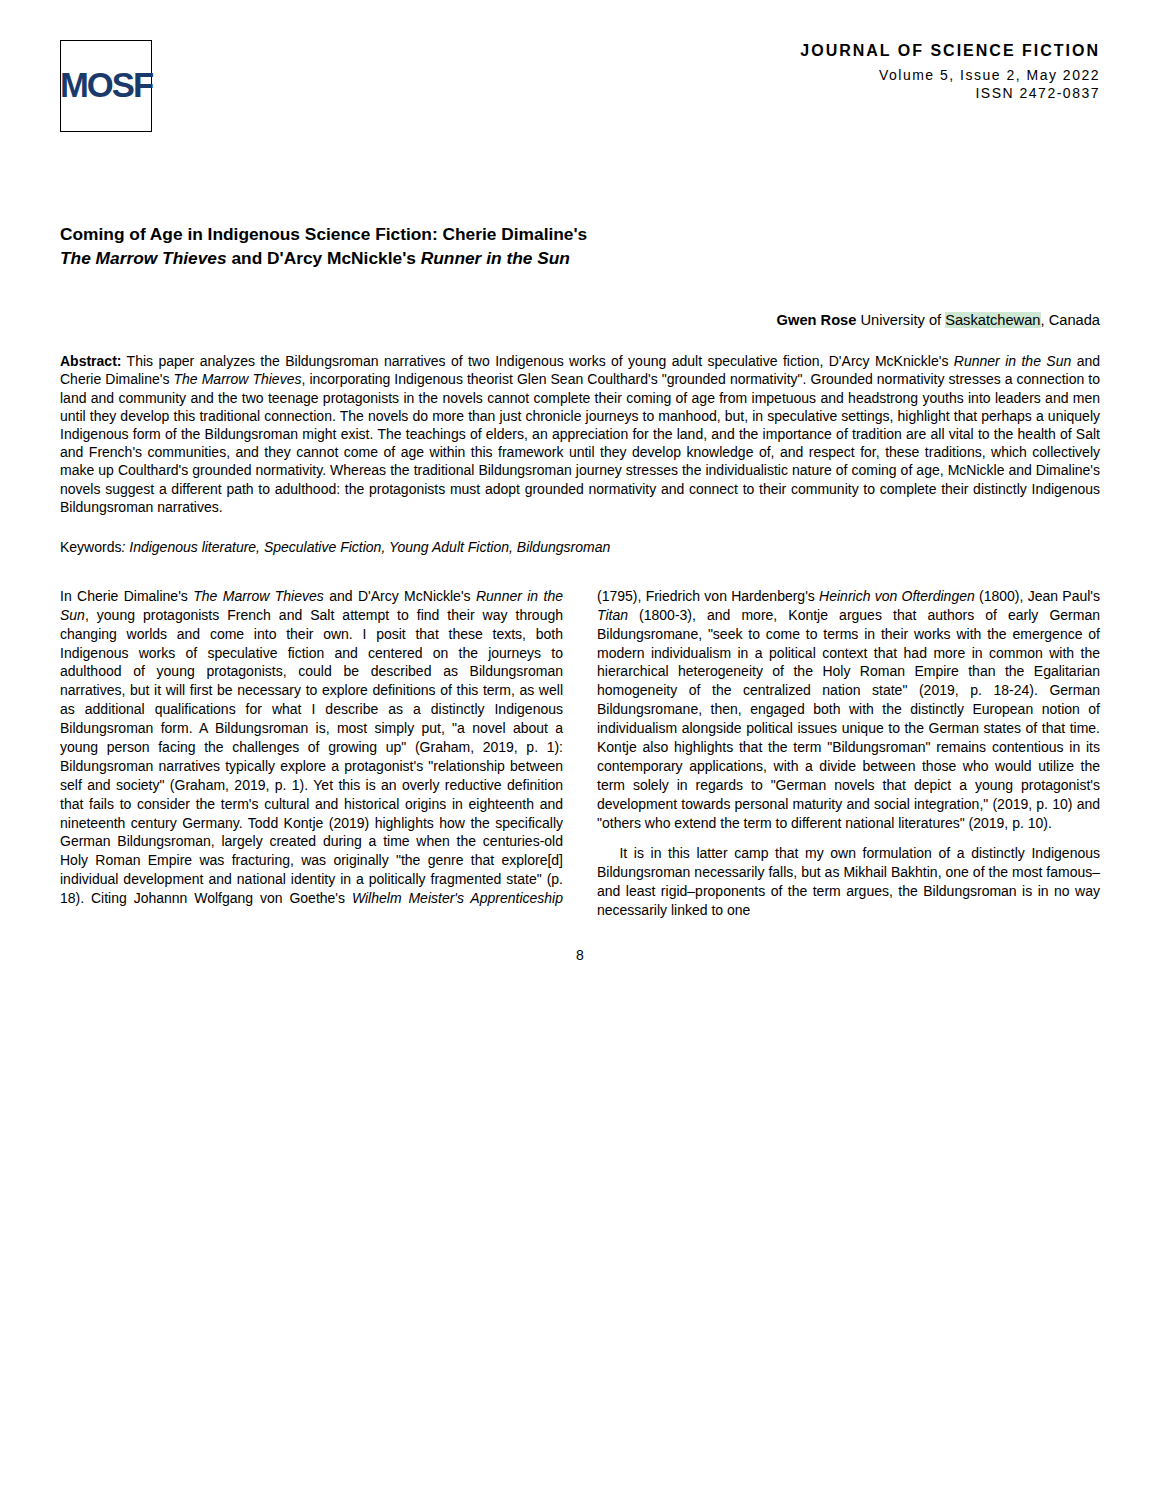MO SF
JOURNAL OF SCIENCE FICTION
Volume 5, Issue 2, May 2022
ISSN 2472-0837
Coming of Age in Indigenous Science Fiction: Cherie Dimaline's
The Marrow Thieves and D'Arcy McNickle's Runner in the Sun
Gwen Rose University of Saskatchewan, Canada
Abstract: This paper analyzes the Bildungsroman narratives of two Indigenous works of young adult speculative fiction, D'Arcy McKnickle's Runner in the Sun and Cherie Dimaline's The Marrow Thieves, incorporating Indigenous theorist Glen Sean Coulthard's "grounded normativity". Grounded normativity stresses a connection to land and community and the two teenage protagonists in the novels cannot complete their coming of age from impetuous and headstrong youths into leaders and men until they develop this traditional connection. The novels do more than just chronicle journeys to manhood, but, in speculative settings, highlight that perhaps a uniquely Indigenous form of the Bildungsroman might exist. The teachings of elders, an appreciation for the land, and the importance of tradition are all vital to the health of Salt and French's communities, and they cannot come of age within this framework until they develop knowledge of, and respect for, these traditions, which collectively make up Coulthard's grounded normativity. Whereas the traditional Bildungsroman journey stresses the individualistic nature of coming of age, McNickle and Dimaline's novels suggest a different path to adulthood: the protagonists must adopt grounded normativity and connect to their community to complete their distinctly Indigenous Bildungsroman narratives.
Keywords: Indigenous literature, Speculative Fiction, Young Adult Fiction, Bildungsroman
In Cherie Dimaline's The Marrow Thieves and D'Arcy McNickle's Runner in the Sun, young protagonists French and Salt attempt to find their way through changing worlds and come into their own. I posit that these texts, both Indigenous works of speculative fiction and centered on the journeys to adulthood of young protagonists, could be described as Bildungsroman narratives, but it will first be necessary to explore definitions of this term, as well as additional qualifications for what I describe as a distinctly Indigenous Bildungsroman form. A Bildungsroman is, most simply put, "a novel about a young person facing the challenges of growing up" (Graham, 2019, p. 1): Bildungsroman narratives typically explore a protagonist's "relationship between self and society" (Graham, 2019, p. 1). Yet this is an overly reductive definition that fails to consider the term's cultural and historical origins in eighteenth and nineteenth century Germany. Todd Kontje (2019) highlights how the specifically German Bildungsroman, largely created during a time when the centuries-old Holy Roman Empire was fracturing, was originally "the genre that explore[d] individual development and national identity in a politically fragmented state" (p. 18). Citing Johannn Wolfgang von Goethe's Wilhelm Meister's Apprenticeship (1795), Friedrich von Hardenberg's Heinrich von Ofterdingen (1800), Jean Paul's Titan (1800-3), and more, Kontje argues that authors of early German Bildungsromane, "seek to come to terms in their works with the emergence of modern individualism in a political context that had more in common with the hierarchical heterogeneity of the Holy Roman Empire than the Egalitarian homogeneity of the centralized nation state" (2019, p. 18-24). German Bildungsromane, then, engaged both with the distinctly European notion of individualism alongside political issues unique to the German states of that time. Kontje also highlights that the term "Bildungsroman" remains contentious in its contemporary applications, with a divide between those who would utilize the term solely in regards to "German novels that depict a young protagonist's development towards personal maturity and social integration," (2019, p. 10) and "others who extend the term to different national literatures" (2019, p. 10).
It is in this latter camp that my own formulation of a distinctly Indigenous Bildungsroman necessarily falls, but as Mikhail Bakhtin, one of the most famous–and least rigid–proponents of the term argues, the Bildungsroman is in no way necessarily linked to one
8